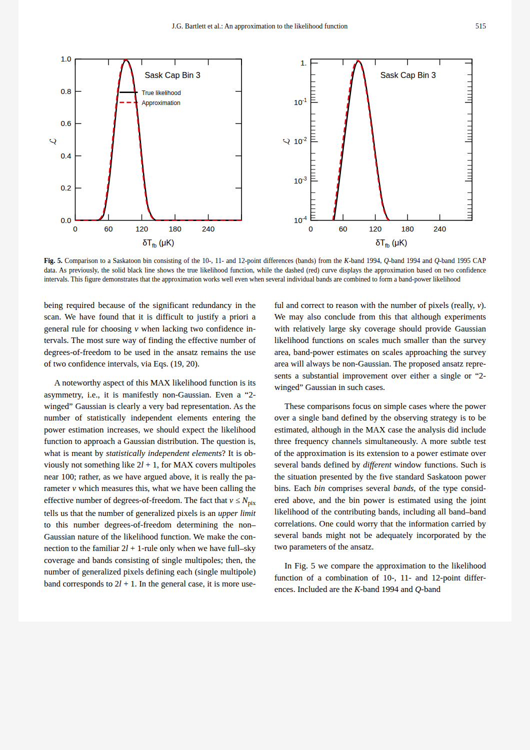J.G. Bartlett et al.: An approximation to the likelihood function 515
0.0 0.2 0.4 0.6 0.8 1.0 0 60 120 180 240 ℒ δTfb (μK) Sask Cap Bin 3 True likelihood Approximation
1. 10-1 10-2 10-3 10-4 0 60 120 180 240 ℒ δTfb (μK) Sask Cap Bin 3
Fig. 5. Comparison to a Saskatoon bin consisting of the 10-, 11- and 12-point differences (bands) from the K-band 1994, Q-band 1994 and Q-band 1995 CAP data. As previously, the solid black line shows the true likelihood function, while the dashed (red) curve displays the approximation based on two confidence intervals. This figure demonstrates that the approximation works well even when several individual bands are combined to form a band-power likelihood
being required because of the significant redundancy in the scan. We have found that it is difficult to justify a priori a general rule for choosing ν when lacking two confidence intervals. The most sure way of finding the effective number of degrees-of-freedom to be used in the ansatz remains the use of two confidence intervals, via Eqs. (19, 20).
A noteworthy aspect of this MAX likelihood function is its asymmetry, i.e., it is manifestly non-Gaussian. Even a “2-winged” Gaussian is clearly a very bad representation. As the number of statistically independent elements entering the power estimation increases, we should expect the likelihood function to approach a Gaussian distribution. The question is, what is meant by statistically independent elements? It is obviously not something like 2l + 1, for MAX covers multipoles near 100; rather, as we have argued above, it is really the parameter ν which measures this, what we have been calling the effective number of degrees-of-freedom. The fact that ν ≤ Npix tells us that the number of generalized pixels is an upper limit to this number degrees-of-freedom determining the non–Gaussian nature of the likelihood function. We make the connection to the familiar 2l + 1-rule only when we have full–sky coverage and bands consisting of single multipoles; then, the number of generalized pixels defining each (single multipole) band corresponds to 2l + 1. In the general case, it is more useful and correct to reason with the number of pixels (really, ν). We may also conclude from this that although experiments with relatively large sky coverage should provide Gaussian likelihood functions on scales much smaller than the survey area, band-power estimates on scales approaching the survey area will always be non-Gaussian. The proposed ansatz represents a substantial improvement over either a single or “2-winged” Gaussian in such cases.
These comparisons focus on simple cases where the power over a single band defined by the observing strategy is to be estimated, although in the MAX case the analysis did include three frequency channels simultaneously. A more subtle test of the approximation is its extension to a power estimate over several bands defined by different window functions. Such is the situation presented by the five standard Saskatoon power bins. Each bin comprises several bands, of the type considered above, and the bin power is estimated using the joint likelihood of the contributing bands, including all band–band correlations. One could worry that the information carried by several bands might not be adequately incorporated by the two parameters of the ansatz.
In Fig. 5 we compare the approximation to the likelihood function of a combination of 10-, 11- and 12-point differences. Included are the K-band 1994 and Q-band